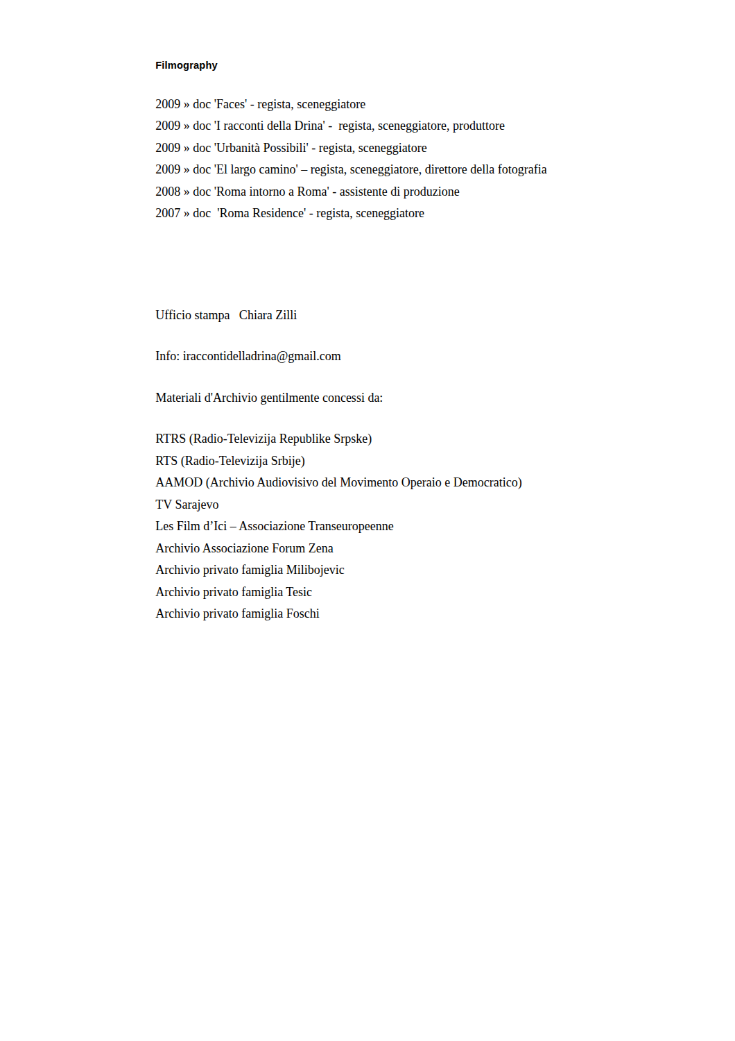Filmography
2009 » doc 'Faces' - regista, sceneggiatore
2009 » doc 'I racconti della Drina' - regista, sceneggiatore, produttore
2009 » doc 'Urbanità Possibili' - regista, sceneggiatore
2009 » doc 'El largo camino' – regista, sceneggiatore, direttore della fotografia
2008 » doc 'Roma intorno a Roma' - assistente di produzione
2007 » doc 'Roma Residence' - regista, sceneggiatore
Ufficio stampa Chiara Zilli
Info: iraccontidelladrina@gmail.com
Materiali d'Archivio gentilmente concessi da:
RTRS (Radio-Televizija Republike Srpske)
RTS (Radio-Televizija Srbije)
AAMOD (Archivio Audiovisivo del Movimento Operaio e Democratico)
TV Sarajevo
Les Film d’Ici – Associazione Transeuropeenne
Archivio Associazione Forum Zena
Archivio privato famiglia Milibojevic
Archivio privato famiglia Tesic
Archivio privato famiglia Foschi